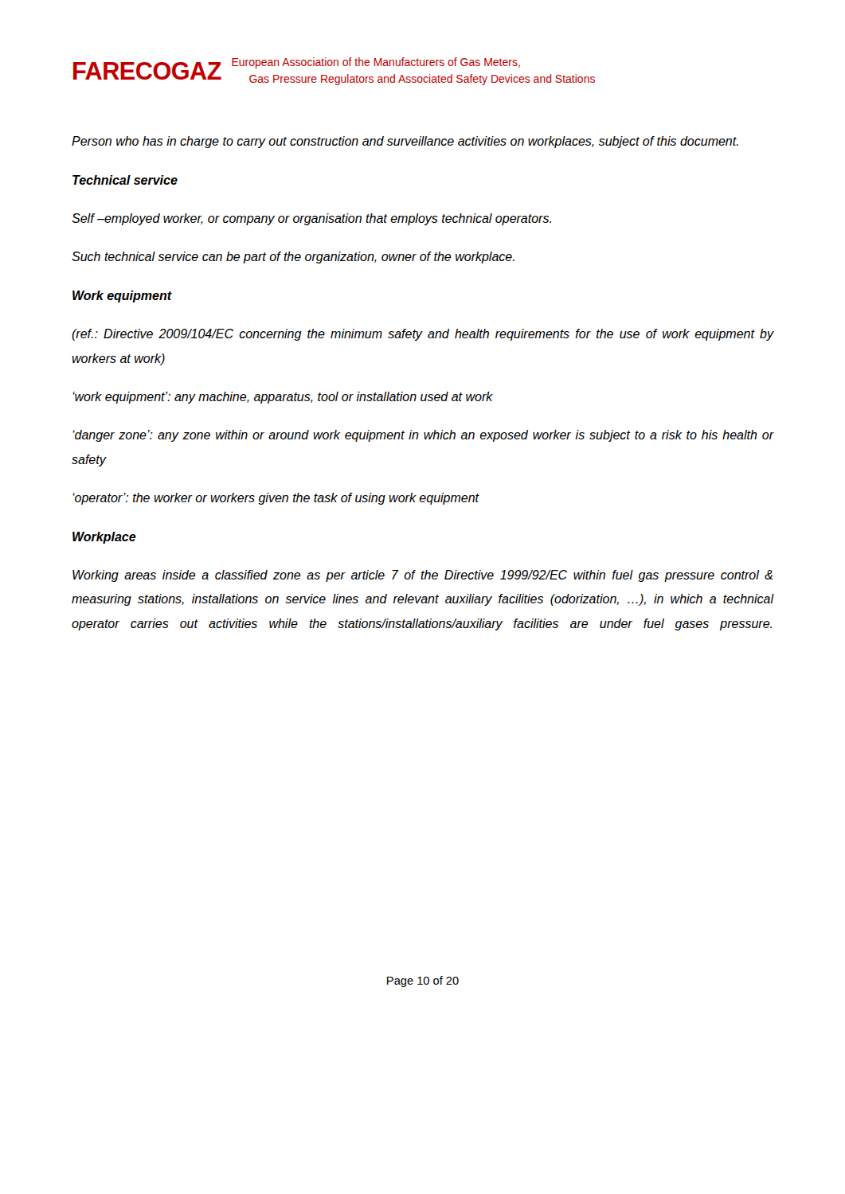FARECOGAZ European Association of the Manufacturers of Gas Meters, Gas Pressure Regulators and Associated Safety Devices and Stations
Person who has in charge to carry out construction and surveillance activities on workplaces, subject of this document.
Technical service
Self –employed worker, or company or organisation that employs technical operators.
Such technical service can be part of the organization, owner of the workplace.
Work equipment
(ref.: Directive 2009/104/EC concerning the minimum safety and health requirements for the use of work equipment by workers at work)
‘work equipment’: any machine, apparatus, tool or installation used at work
‘danger zone’: any zone within or around work equipment in which an exposed worker is subject to a risk to his health or safety
‘operator’: the worker or workers given the task of using work equipment
Workplace
Working areas inside a classified zone as per article 7 of the Directive 1999/92/EC within fuel gas pressure control & measuring stations, installations on service lines and relevant auxiliary facilities (odorization, …), in which a technical operator carries out activities while the stations/installations/auxiliary facilities are under fuel gases pressure.
Page 10 of 20